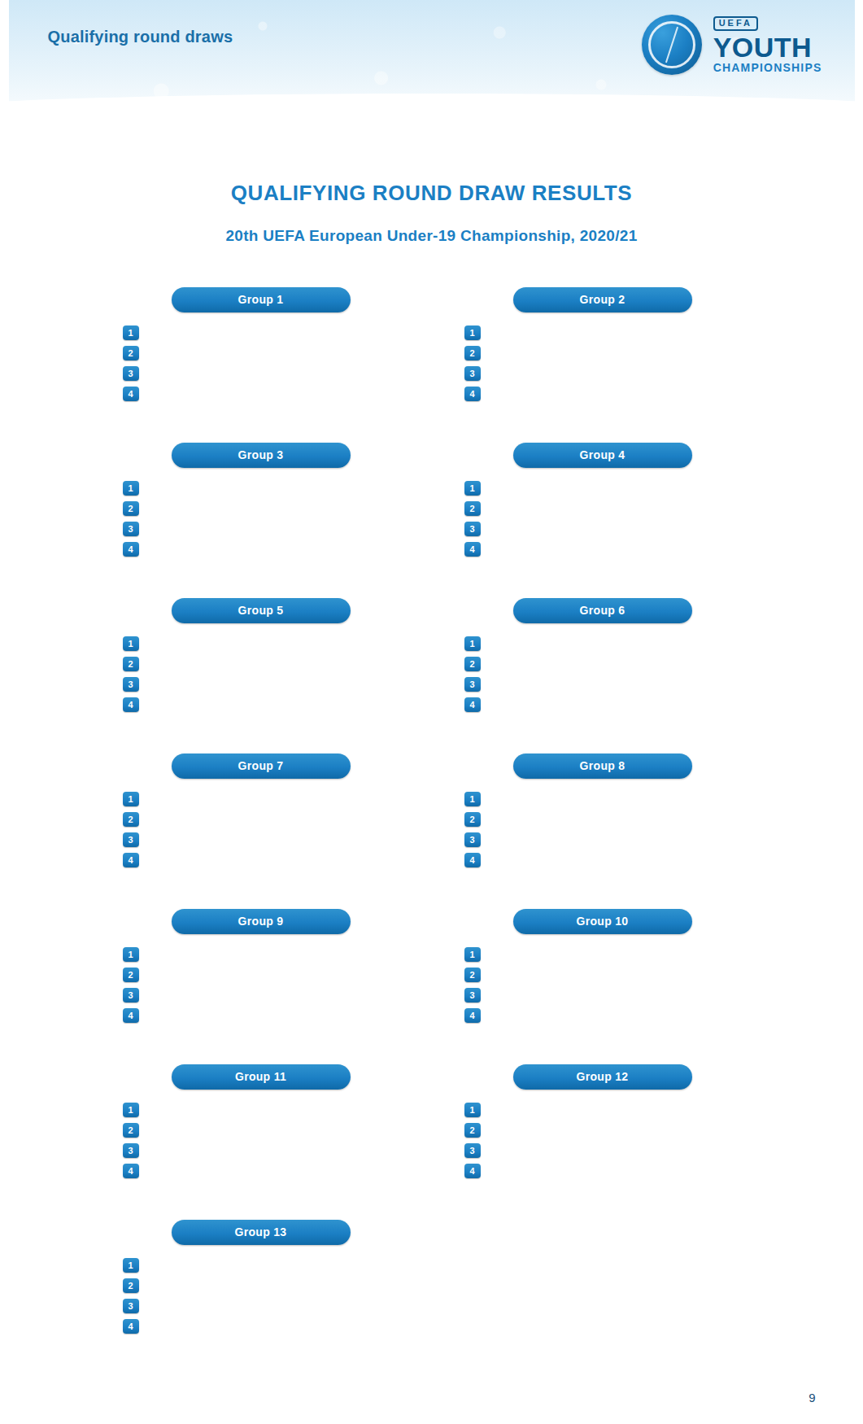Qualifying round draws
UEFA
YOUTH
CHAMPIONSHIPS
QUALIFYING ROUND DRAW RESULTS
20th UEFA European Under-19 Championship, 2020/21
Group 1
1
2
3
4
Group 2
1
2
3
4
Group 3
1
2
3
4
Group 4
1
2
3
4
Group 5
1
2
3
4
Group 6
1
2
3
4
Group 7
1
2
3
4
Group 8
1
2
3
4
Group 9
1
2
3
4
Group 10
1
2
3
4
Group 11
1
2
3
4
Group 12
1
2
3
4
Group 13
1
2
3
4
9